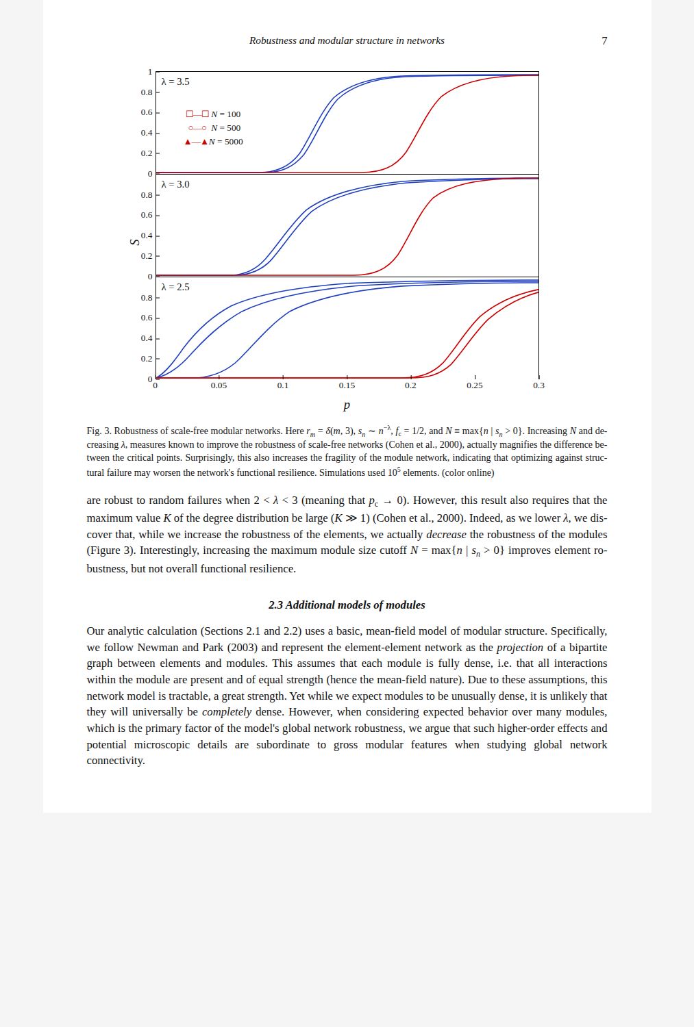Robustness and modular structure in networks 7
S
λ = 3.5 1 0.8 0.6 0.4 0.2 0
☐—☐ N = 100
○—○ N = 500
▲—▲ N = 5000
λ = 3.0 0.8 0.6 0.4 0.2 0
λ = 2.5 0.8 0.6 0.4 0.2 0
0 0.05 0.1 0.15 0.2 0.25 0.3
p
Fig. 3. Robustness of scale-free modular networks. Here rm = δ(m, 3), sn ∼ n−λ, fc = 1/2, and N ≡ max{n | sn > 0}. Increasing N and decreasing λ, measures known to improve the robustness of scale-free networks (Cohen et al., 2000), actually magnifies the difference between the critical points. Surprisingly, this also increases the fragility of the module network, indicating that optimizing against structural failure may worsen the network's functional resilience. Simulations used 105 elements. (color online)
are robust to random failures when 2 < λ < 3 (meaning that pc → 0). However, this result also requires that the maximum value K of the degree distribution be large (K ≫ 1) (Cohen et al., 2000). Indeed, as we lower λ, we discover that, while we increase the robustness of the elements, we actually decrease the robustness of the modules (Figure 3). Interestingly, increasing the maximum module size cutoff N = max{n | sn > 0} improves element robustness, but not overall functional resilience.
2.3 Additional models of modules
Our analytic calculation (Sections 2.1 and 2.2) uses a basic, mean-field model of modular structure. Specifically, we follow Newman and Park (2003) and represent the element-element network as the projection of a bipartite graph between elements and modules. This assumes that each module is fully dense, i.e. that all interactions within the module are present and of equal strength (hence the mean-field nature). Due to these assumptions, this network model is tractable, a great strength. Yet while we expect modules to be unusually dense, it is unlikely that they will universally be completely dense. However, when considering expected behavior over many modules, which is the primary factor of the model's global network robustness, we argue that such higher-order effects and potential microscopic details are subordinate to gross modular features when studying global network connectivity.